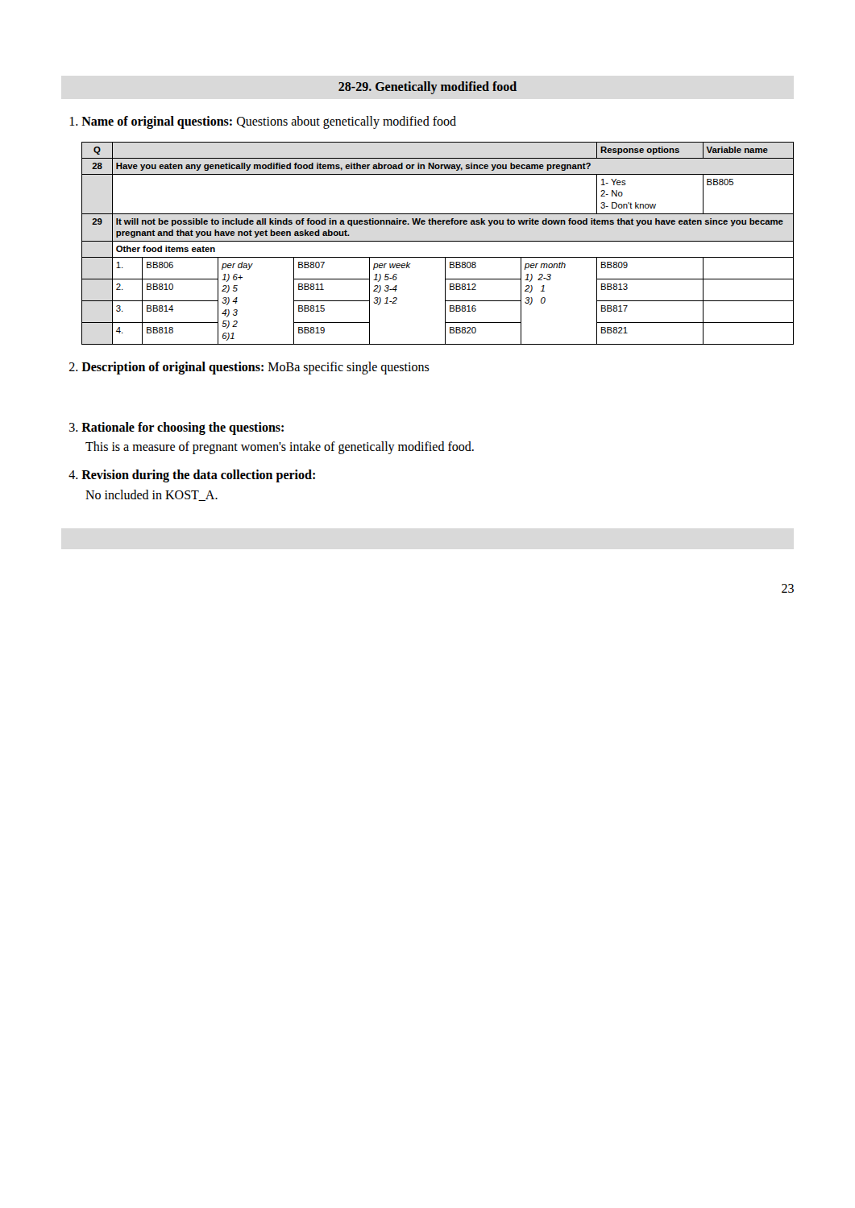28-29. Genetically modified food
Name of original questions: Questions about genetically modified food
| Q | | Response options | Variable name |
| 28 | Have you eaten any genetically modified food items, either abroad or in Norway, since you became pregnant? |
| | | 1- Yes 2- No 3- Don't know | BB805 |
| 29 | It will not be possible to include all kinds of food in a questionnaire. We therefore ask you to write down food items that you have eaten since you became pregnant and that you have not yet been asked about. |
| | Other food items eaten |
| | 1. | BB806 | per day 1) 6+ 2) 5 3) 4 4) 3 5) 2 6)1 | BB807 | per week 1) 5-6 2) 3-4 3) 1-2 | BB808 | per month 1) 2-3 2) 1 3) 0 | BB809 | |
| | 2. | BB810 | BB811 | BB812 | BB813 | |
| | 3. | BB814 | BB815 | BB816 | BB817 | |
| | 4. | BB818 | BB819 | BB820 | BB821 | |
Description of original questions: MoBa specific single questions
Rationale for choosing the questions:
This is a measure of pregnant women's intake of genetically modified food.
Revision during the data collection period:
No included in KOST_A.
23